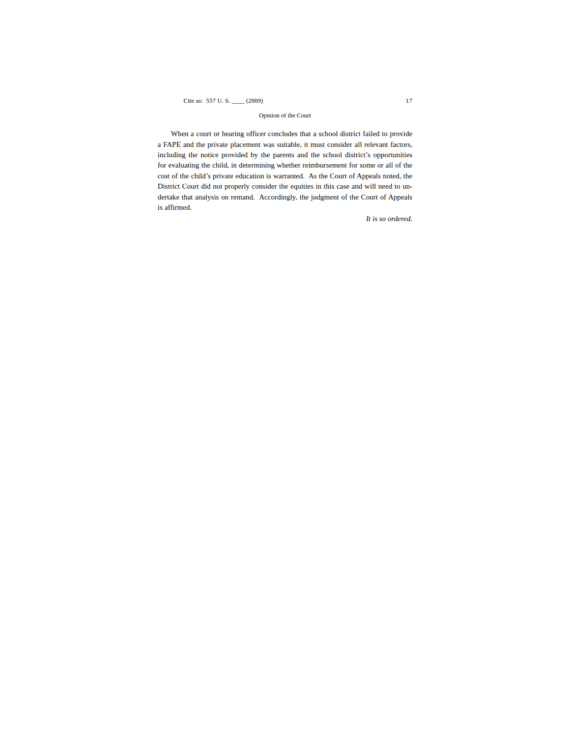Cite as: 557 U. S. ____ (2009) 17
Opinion of the Court
When a court or hearing officer concludes that a school district failed to provide a FAPE and the private placement was suitable, it must consider all relevant factors, including the notice provided by the parents and the school district’s opportunities for evaluating the child, in determining whether reimbursement for some or all of the cost of the child’s private education is warranted. As the Court of Appeals noted, the District Court did not properly consider the equities in this case and will need to undertake that analysis on remand. Accordingly, the judgment of the Court of Appeals is affirmed.
It is so ordered.